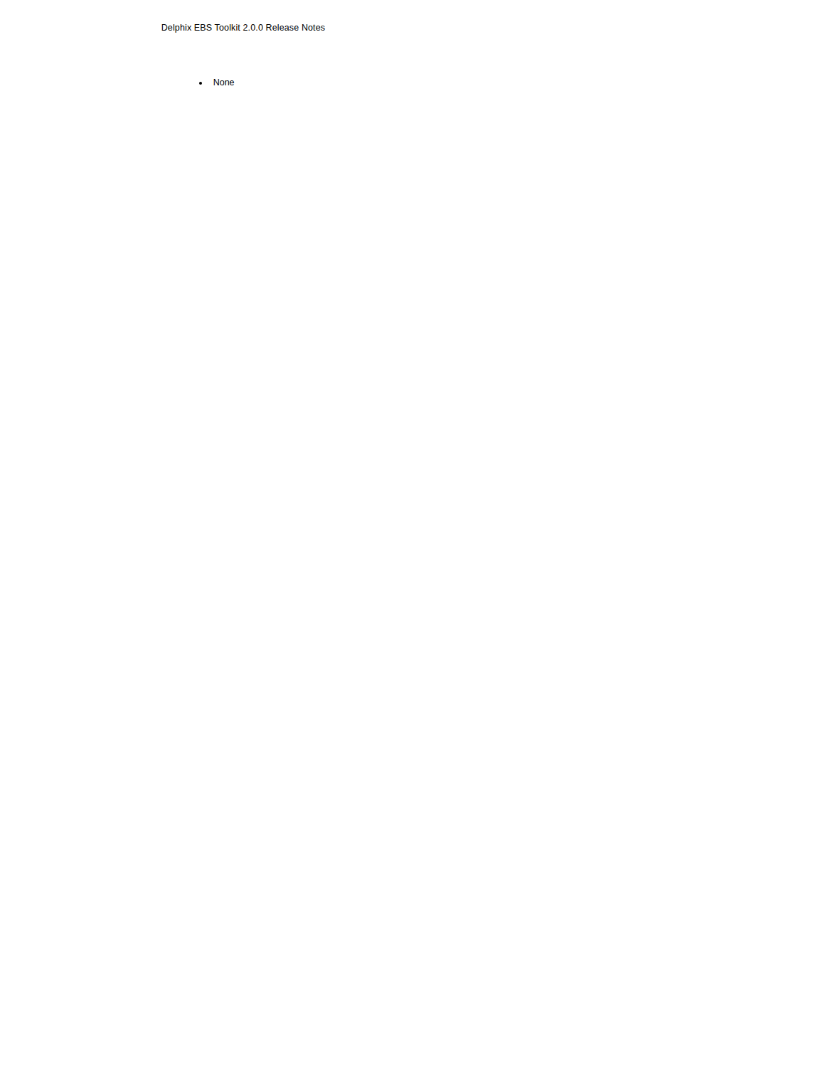Delphix EBS Toolkit 2.0.0 Release Notes
None